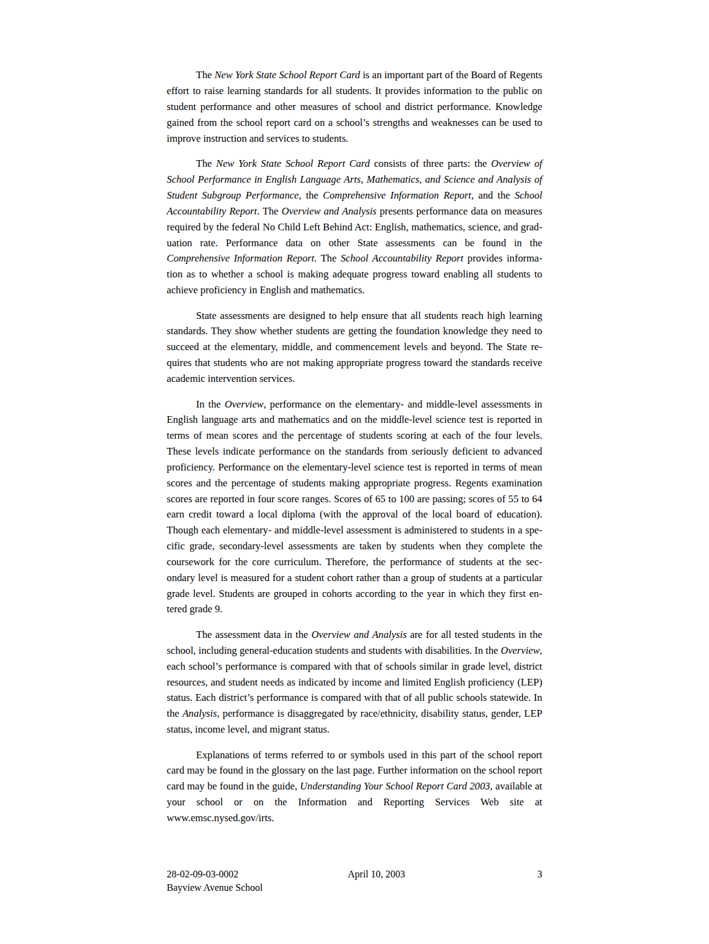The New York State School Report Card is an important part of the Board of Regents effort to raise learning standards for all students. It provides information to the public on student performance and other measures of school and district performance. Knowledge gained from the school report card on a school’s strengths and weaknesses can be used to improve instruction and services to students.
The New York State School Report Card consists of three parts: the Overview of School Performance in English Language Arts, Mathematics, and Science and Analysis of Student Subgroup Performance, the Comprehensive Information Report, and the School Accountability Report. The Overview and Analysis presents performance data on measures required by the federal No Child Left Behind Act: English, mathematics, science, and graduation rate. Performance data on other State assessments can be found in the Comprehensive Information Report. The School Accountability Report provides information as to whether a school is making adequate progress toward enabling all students to achieve proficiency in English and mathematics.
State assessments are designed to help ensure that all students reach high learning standards. They show whether students are getting the foundation knowledge they need to succeed at the elementary, middle, and commencement levels and beyond. The State requires that students who are not making appropriate progress toward the standards receive academic intervention services.
In the Overview, performance on the elementary- and middle-level assessments in English language arts and mathematics and on the middle-level science test is reported in terms of mean scores and the percentage of students scoring at each of the four levels. These levels indicate performance on the standards from seriously deficient to advanced proficiency. Performance on the elementary-level science test is reported in terms of mean scores and the percentage of students making appropriate progress. Regents examination scores are reported in four score ranges. Scores of 65 to 100 are passing; scores of 55 to 64 earn credit toward a local diploma (with the approval of the local board of education). Though each elementary- and middle-level assessment is administered to students in a specific grade, secondary-level assessments are taken by students when they complete the coursework for the core curriculum. Therefore, the performance of students at the secondary level is measured for a student cohort rather than a group of students at a particular grade level. Students are grouped in cohorts according to the year in which they first entered grade 9.
The assessment data in the Overview and Analysis are for all tested students in the school, including general-education students and students with disabilities. In the Overview, each school’s performance is compared with that of schools similar in grade level, district resources, and student needs as indicated by income and limited English proficiency (LEP) status. Each district’s performance is compared with that of all public schools statewide. In the Analysis, performance is disaggregated by race/ethnicity, disability status, gender, LEP status, income level, and migrant status.
Explanations of terms referred to or symbols used in this part of the school report card may be found in the glossary on the last page. Further information on the school report card may be found in the guide, Understanding Your School Report Card 2003, available at your school or on the Information and Reporting Services Web site at www.emsc.nysed.gov/irts.
28-02-09-03-0002
Bayview Avenue School
April 10, 2003
3